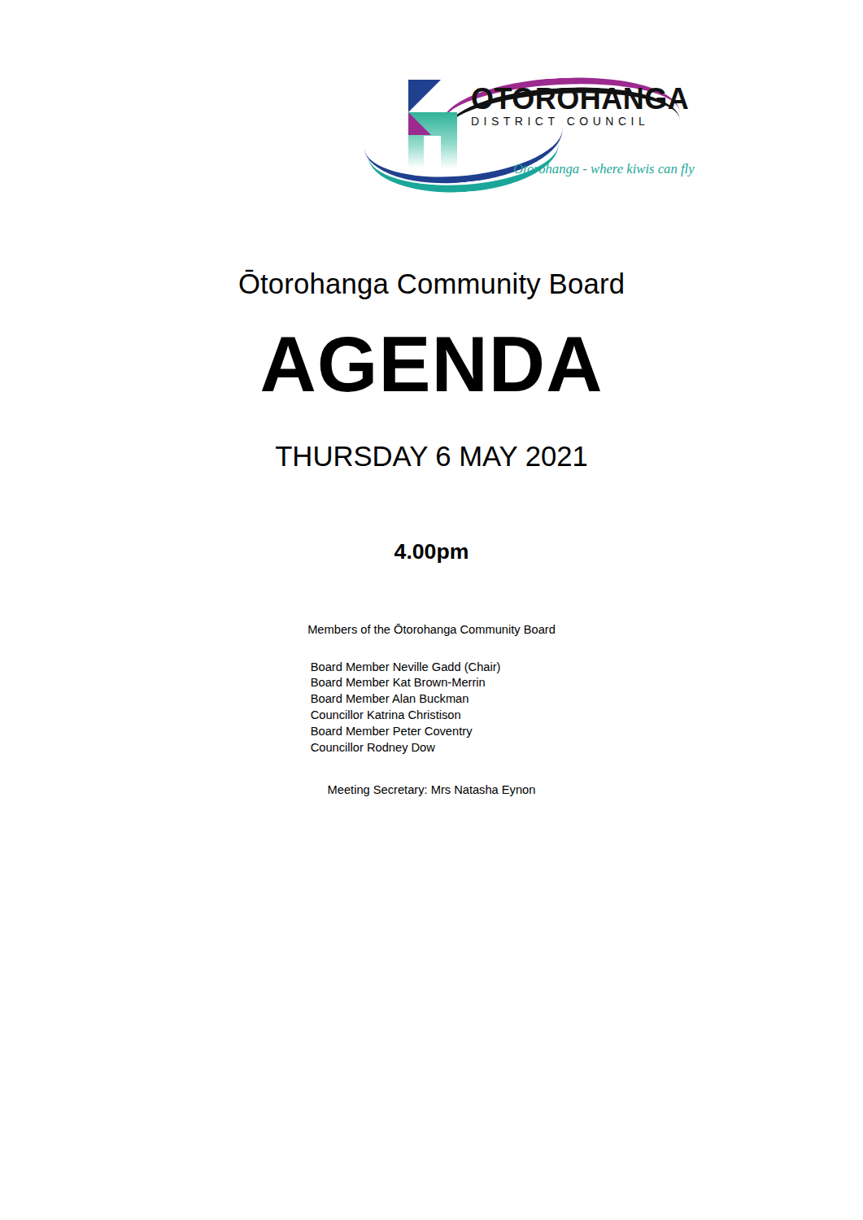OTOROHANGA
DISTRICT COUNCIL
Otorohanga - where kiwis can fly
Ōtorohanga Community Board
AGENDA
THURSDAY 6 MAY 2021
4.00pm
Members of the Ōtorohanga Community Board
Board Member Neville Gadd (Chair)
Board Member Kat Brown-Merrin
Board Member Alan Buckman
Councillor Katrina Christison
Board Member Peter Coventry
Councillor Rodney Dow
Meeting Secretary: Mrs Natasha Eynon